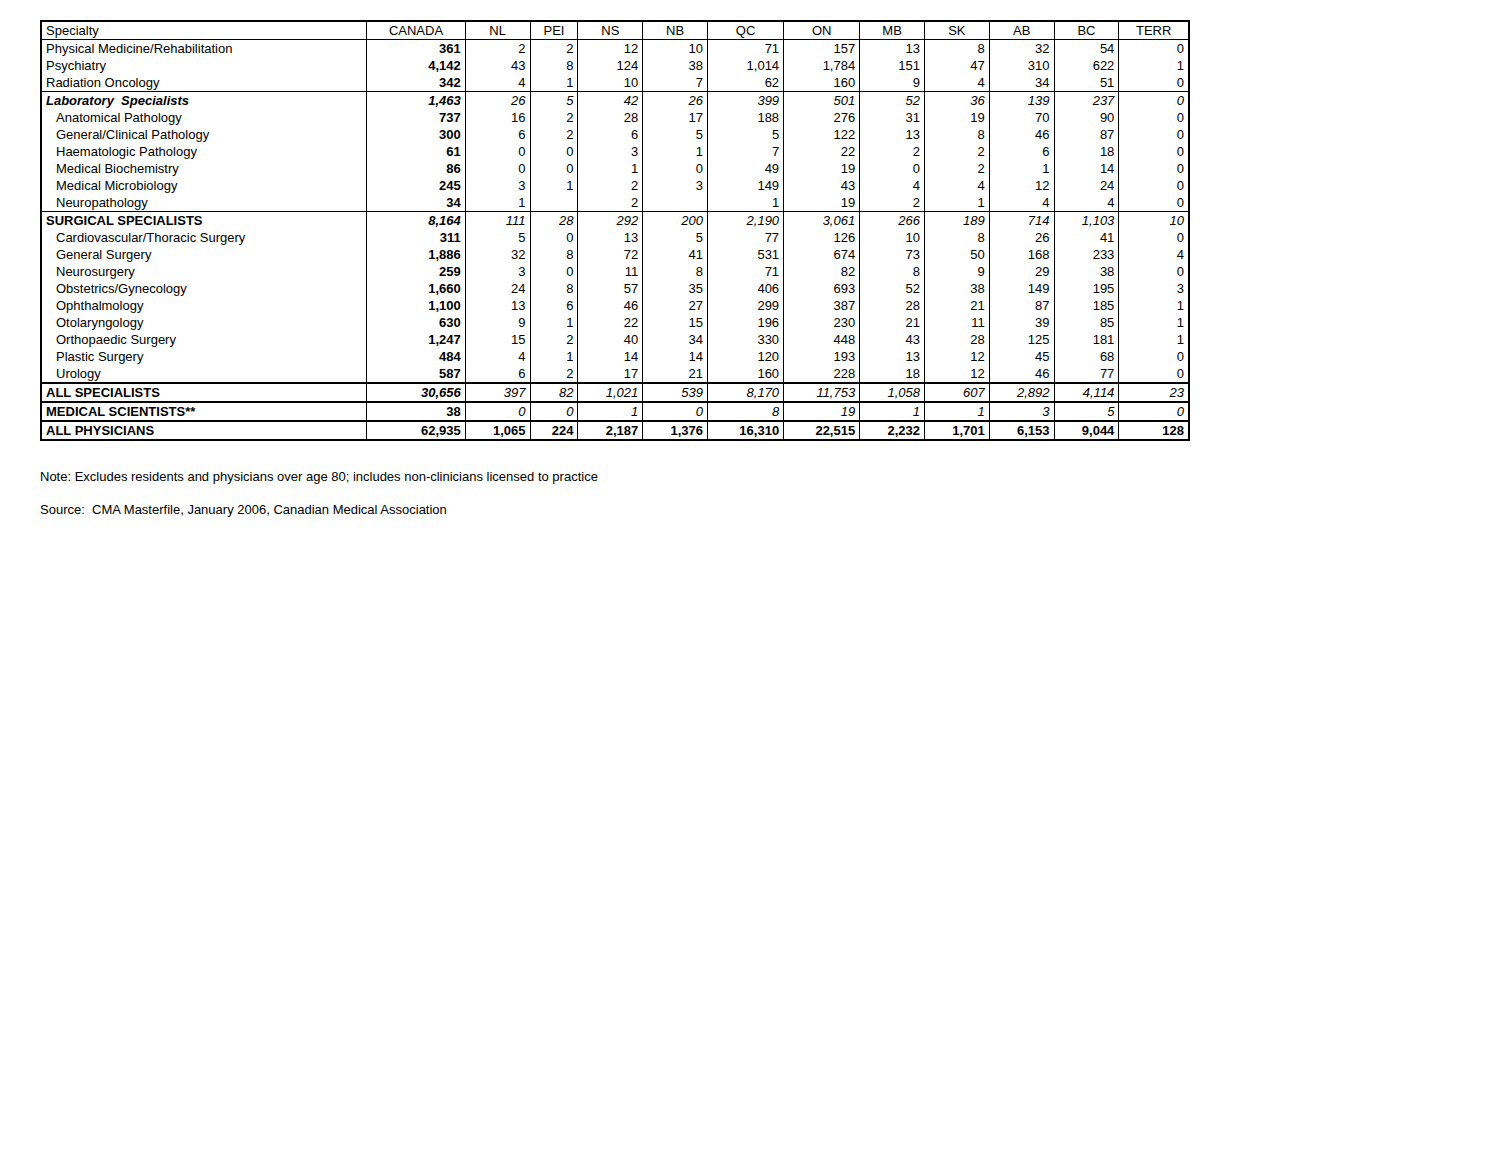| Specialty | CANADA | NL | PEI | NS | NB | QC | ON | MB | SK | AB | BC | TERR |
| --- | --- | --- | --- | --- | --- | --- | --- | --- | --- | --- | --- | --- |
| Physical Medicine/Rehabilitation | 361 | 2 | 2 | 12 | 10 | 71 | 157 | 13 | 8 | 32 | 54 | 0 |
| Psychiatry | 4,142 | 43 | 8 | 124 | 38 | 1,014 | 1,784 | 151 | 47 | 310 | 622 | 1 |
| Radiation Oncology | 342 | 4 | 1 | 10 | 7 | 62 | 160 | 9 | 4 | 34 | 51 | 0 |
| Laboratory Specialists | 1,463 | 26 | 5 | 42 | 26 | 399 | 501 | 52 | 36 | 139 | 237 | 0 |
| Anatomical Pathology | 737 | 16 | 2 | 28 | 17 | 188 | 276 | 31 | 19 | 70 | 90 | 0 |
| General/Clinical Pathology | 300 | 6 | 2 | 6 | 5 | 5 | 122 | 13 | 8 | 46 | 87 | 0 |
| Haematologic Pathology | 61 | 0 | 0 | 3 | 1 | 7 | 22 | 2 | 2 | 6 | 18 | 0 |
| Medical Biochemistry | 86 | 0 | 0 | 1 | 0 | 49 | 19 | 0 | 2 | 1 | 14 | 0 |
| Medical Microbiology | 245 | 3 | 1 | 2 | 3 | 149 | 43 | 4 | 4 | 12 | 24 | 0 |
| Neuropathology | 34 | 1 | | 2 | | 1 | 19 | 2 | 1 | 4 | 4 | 0 |
| SURGICAL SPECIALISTS | 8,164 | 111 | 28 | 292 | 200 | 2,190 | 3,061 | 266 | 189 | 714 | 1,103 | 10 |
| Cardiovascular/Thoracic Surgery | 311 | 5 | 0 | 13 | 5 | 77 | 126 | 10 | 8 | 26 | 41 | 0 |
| General Surgery | 1,886 | 32 | 8 | 72 | 41 | 531 | 674 | 73 | 50 | 168 | 233 | 4 |
| Neurosurgery | 259 | 3 | 0 | 11 | 8 | 71 | 82 | 8 | 9 | 29 | 38 | 0 |
| Obstetrics/Gynecology | 1,660 | 24 | 8 | 57 | 35 | 406 | 693 | 52 | 38 | 149 | 195 | 3 |
| Ophthalmology | 1,100 | 13 | 6 | 46 | 27 | 299 | 387 | 28 | 21 | 87 | 185 | 1 |
| Otolaryngology | 630 | 9 | 1 | 22 | 15 | 196 | 230 | 21 | 11 | 39 | 85 | 1 |
| Orthopaedic Surgery | 1,247 | 15 | 2 | 40 | 34 | 330 | 448 | 43 | 28 | 125 | 181 | 1 |
| Plastic Surgery | 484 | 4 | 1 | 14 | 14 | 120 | 193 | 13 | 12 | 45 | 68 | 0 |
| Urology | 587 | 6 | 2 | 17 | 21 | 160 | 228 | 18 | 12 | 46 | 77 | 0 |
| ALL SPECIALISTS | 30,656 | 397 | 82 | 1,021 | 539 | 8,170 | 11,753 | 1,058 | 607 | 2,892 | 4,114 | 23 |
| MEDICAL SCIENTISTS** | 38 | 0 | 0 | 1 | 0 | 8 | 19 | 1 | 1 | 3 | 5 | 0 |
| ALL PHYSICIANS | 62,935 | 1,065 | 224 | 2,187 | 1,376 | 16,310 | 22,515 | 2,232 | 1,701 | 6,153 | 9,044 | 128 |
Note: Excludes residents and physicians over age 80; includes non-clinicians licensed to practice
Source: CMA Masterfile, January 2006, Canadian Medical Association